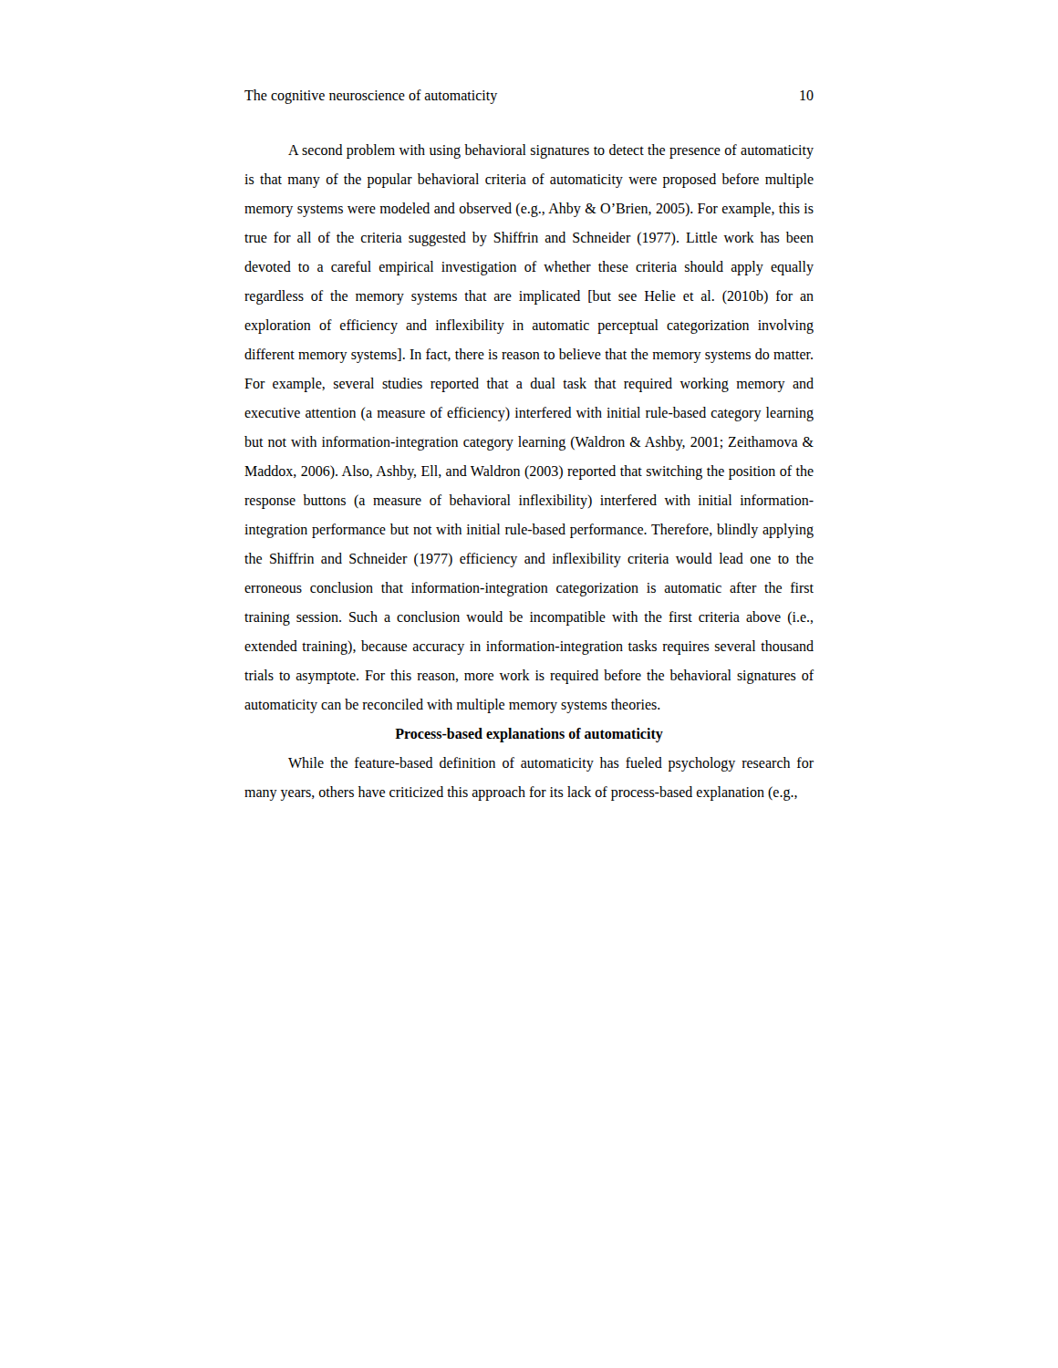The cognitive neuroscience of automaticity 10
A second problem with using behavioral signatures to detect the presence of automaticity is that many of the popular behavioral criteria of automaticity were proposed before multiple memory systems were modeled and observed (e.g., Ahby & O’Brien, 2005). For example, this is true for all of the criteria suggested by Shiffrin and Schneider (1977). Little work has been devoted to a careful empirical investigation of whether these criteria should apply equally regardless of the memory systems that are implicated [but see Helie et al. (2010b) for an exploration of efficiency and inflexibility in automatic perceptual categorization involving different memory systems]. In fact, there is reason to believe that the memory systems do matter. For example, several studies reported that a dual task that required working memory and executive attention (a measure of efficiency) interfered with initial rule-based category learning but not with information-integration category learning (Waldron & Ashby, 2001; Zeithamova & Maddox, 2006). Also, Ashby, Ell, and Waldron (2003) reported that switching the position of the response buttons (a measure of behavioral inflexibility) interfered with initial information-integration performance but not with initial rule-based performance. Therefore, blindly applying the Shiffrin and Schneider (1977) efficiency and inflexibility criteria would lead one to the erroneous conclusion that information-integration categorization is automatic after the first training session. Such a conclusion would be incompatible with the first criteria above (i.e., extended training), because accuracy in information-integration tasks requires several thousand trials to asymptote. For this reason, more work is required before the behavioral signatures of automaticity can be reconciled with multiple memory systems theories.
Process-based explanations of automaticity
While the feature-based definition of automaticity has fueled psychology research for many years, others have criticized this approach for its lack of process-based explanation (e.g.,